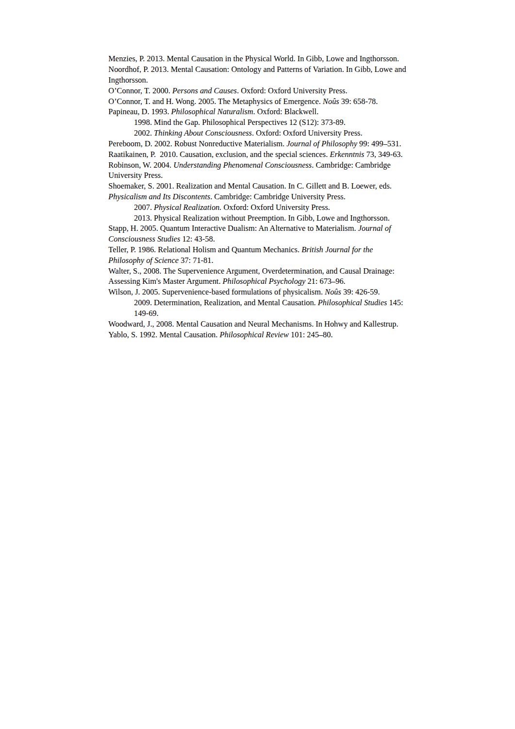Menzies, P. 2013. Mental Causation in the Physical World. In Gibb, Lowe and Ingthorsson.
Noordhof, P. 2013. Mental Causation: Ontology and Patterns of Variation. In Gibb, Lowe and Ingthorsson.
O’Connor, T. 2000. Persons and Causes. Oxford: Oxford University Press.
O’Connor, T. and H. Wong. 2005. The Metaphysics of Emergence. Noûs 39: 658-78.
Papineau, D. 1993. Philosophical Naturalism. Oxford: Blackwell.
1998. Mind the Gap. Philosophical Perspectives 12 (S12): 373-89.
2002. Thinking About Consciousness. Oxford: Oxford University Press.
Pereboom, D. 2002. Robust Nonreductive Materialism. Journal of Philosophy 99: 499–531.
Raatikainen, P. 2010. Causation, exclusion, and the special sciences. Erkenntnis 73, 349-63.
Robinson, W. 2004. Understanding Phenomenal Consciousness. Cambridge: Cambridge University Press.
Shoemaker, S. 2001. Realization and Mental Causation. In C. Gillett and B. Loewer, eds. Physicalism and Its Discontents. Cambridge: Cambridge University Press.
2007. Physical Realization. Oxford: Oxford University Press.
2013. Physical Realization without Preemption. In Gibb, Lowe and Ingthorsson.
Stapp, H. 2005. Quantum Interactive Dualism: An Alternative to Materialism. Journal of Consciousness Studies 12: 43-58.
Teller, P. 1986. Relational Holism and Quantum Mechanics. British Journal for the Philosophy of Science 37: 71-81.
Walter, S., 2008. The Supervenience Argument, Overdetermination, and Causal Drainage: Assessing Kim's Master Argument. Philosophical Psychology 21: 673–96.
Wilson, J. 2005. Supervenience-based formulations of physicalism. Noûs 39: 426-59.
2009. Determination, Realization, and Mental Causation. Philosophical Studies 145: 149-69.
Woodward, J., 2008. Mental Causation and Neural Mechanisms. In Hohwy and Kallestrup.
Yablo, S. 1992. Mental Causation. Philosophical Review 101: 245–80.